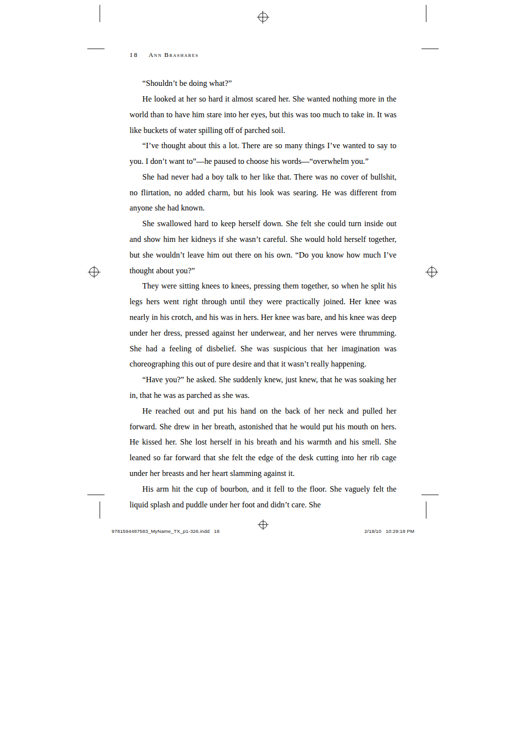18 Ann Brashares
“Shouldn’t be doing what?”
He looked at her so hard it almost scared her. She wanted nothing more in the world than to have him stare into her eyes, but this was too much to take in. It was like buckets of water spilling off of parched soil.
“I’ve thought about this a lot. There are so many things I’ve wanted to say to you. I don’t want to”—he paused to choose his words—“overwhelm you.”
She had never had a boy talk to her like that. There was no cover of bullshit, no flirtation, no added charm, but his look was searing. He was different from anyone she had known.
She swallowed hard to keep herself down. She felt she could turn inside out and show him her kidneys if she wasn’t careful. She would hold herself together, but she wouldn’t leave him out there on his own. “Do you know how much I’ve thought about you?”
They were sitting knees to knees, pressing them together, so when he split his legs hers went right through until they were practically joined. Her knee was nearly in his crotch, and his was in hers. Her knee was bare, and his knee was deep under her dress, pressed against her underwear, and her nerves were thrumming. She had a feeling of disbelief. She was suspicious that her imagination was choreographing this out of pure desire and that it wasn’t really happening.
“Have you?” he asked. She suddenly knew, just knew, that he was soaking her in, that he was as parched as she was.
He reached out and put his hand on the back of her neck and pulled her forward. She drew in her breath, astonished that he would put his mouth on hers. He kissed her. She lost herself in his breath and his warmth and his smell. She leaned so far forward that she felt the edge of the desk cutting into her rib cage under her breasts and her heart slamming against it.
His arm hit the cup of bourbon, and it fell to the floor. She vaguely felt the liquid splash and puddle under her foot and didn’t care. She
9781594487583_MyName_TX_p1-326.indd 18 2/18/10 10:29:18 PM